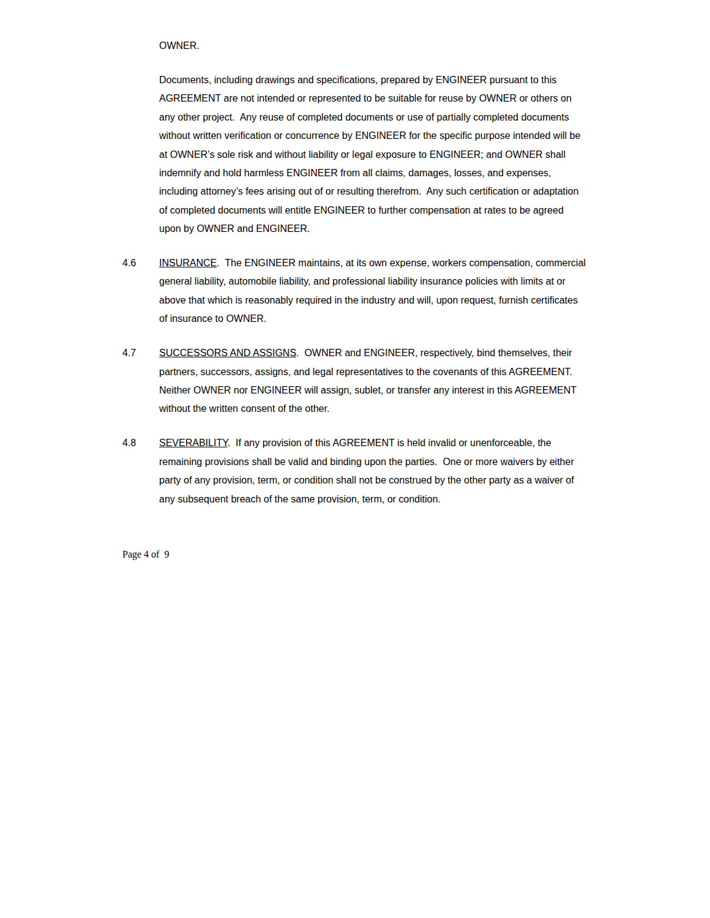OWNER.
Documents, including drawings and specifications, prepared by ENGINEER pursuant to this AGREEMENT are not intended or represented to be suitable for reuse by OWNER or others on any other project. Any reuse of completed documents or use of partially completed documents without written verification or concurrence by ENGINEER for the specific purpose intended will be at OWNER’s sole risk and without liability or legal exposure to ENGINEER; and OWNER shall indemnify and hold harmless ENGINEER from all claims, damages, losses, and expenses, including attorney’s fees arising out of or resulting therefrom. Any such certification or adaptation of completed documents will entitle ENGINEER to further compensation at rates to be agreed upon by OWNER and ENGINEER.
4.6
INSURANCE. The ENGINEER maintains, at its own expense, workers compensation, commercial general liability, automobile liability, and professional liability insurance policies with limits at or above that which is reasonably required in the industry and will, upon request, furnish certificates of insurance to OWNER.
4.7
SUCCESSORS AND ASSIGNS. OWNER and ENGINEER, respectively, bind themselves, their partners, successors, assigns, and legal representatives to the covenants of this AGREEMENT. Neither OWNER nor ENGINEER will assign, sublet, or transfer any interest in this AGREEMENT without the written consent of the other.
4.8
SEVERABILITY. If any provision of this AGREEMENT is held invalid or unenforceable, the remaining provisions shall be valid and binding upon the parties. One or more waivers by either party of any provision, term, or condition shall not be construed by the other party as a waiver of any subsequent breach of the same provision, term, or condition.
Page 4 of 9